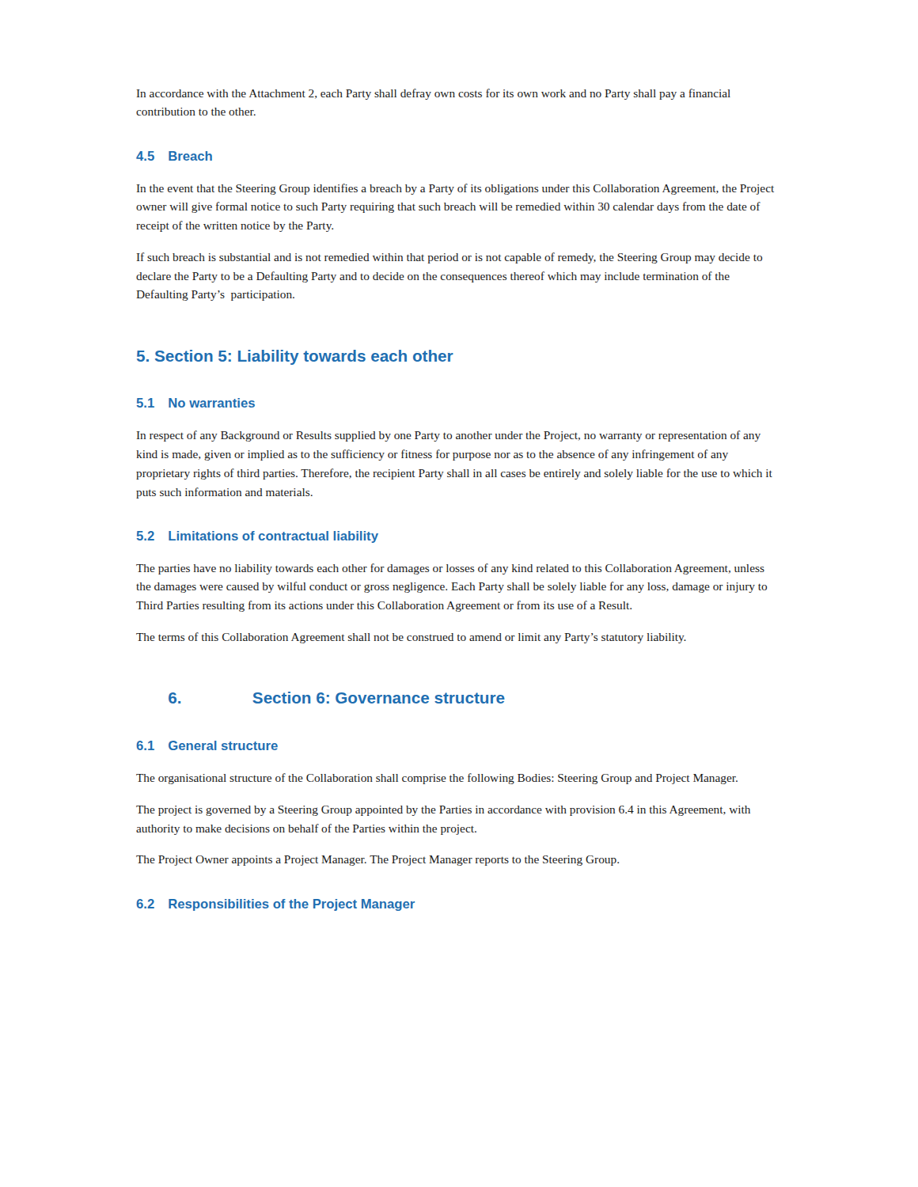In accordance with the Attachment 2, each Party shall defray own costs for its own work and no Party shall pay a financial contribution to the other.
4.5 Breach
In the event that the Steering Group identifies a breach by a Party of its obligations under this Collaboration Agreement, the Project owner will give formal notice to such Party requiring that such breach will be remedied within 30 calendar days from the date of receipt of the written notice by the Party.
If such breach is substantial and is not remedied within that period or is not capable of remedy, the Steering Group may decide to declare the Party to be a Defaulting Party and to decide on the consequences thereof which may include termination of the Defaulting Party’s participation.
5. Section 5: Liability towards each other
5.1 No warranties
In respect of any Background or Results supplied by one Party to another under the Project, no warranty or representation of any kind is made, given or implied as to the sufficiency or fitness for purpose nor as to the absence of any infringement of any proprietary rights of third parties. Therefore, the recipient Party shall in all cases be entirely and solely liable for the use to which it puts such information and materials.
5.2 Limitations of contractual liability
The parties have no liability towards each other for damages or losses of any kind related to this Collaboration Agreement, unless the damages were caused by wilful conduct or gross negligence. Each Party shall be solely liable for any loss, damage or injury to Third Parties resulting from its actions under this Collaboration Agreement or from its use of a Result.
The terms of this Collaboration Agreement shall not be construed to amend or limit any Party’s statutory liability.
6. Section 6: Governance structure
6.1 General structure
The organisational structure of the Collaboration shall comprise the following Bodies: Steering Group and Project Manager.
The project is governed by a Steering Group appointed by the Parties in accordance with provision 6.4 in this Agreement, with authority to make decisions on behalf of the Parties within the project.
The Project Owner appoints a Project Manager. The Project Manager reports to the Steering Group.
6.2 Responsibilities of the Project Manager